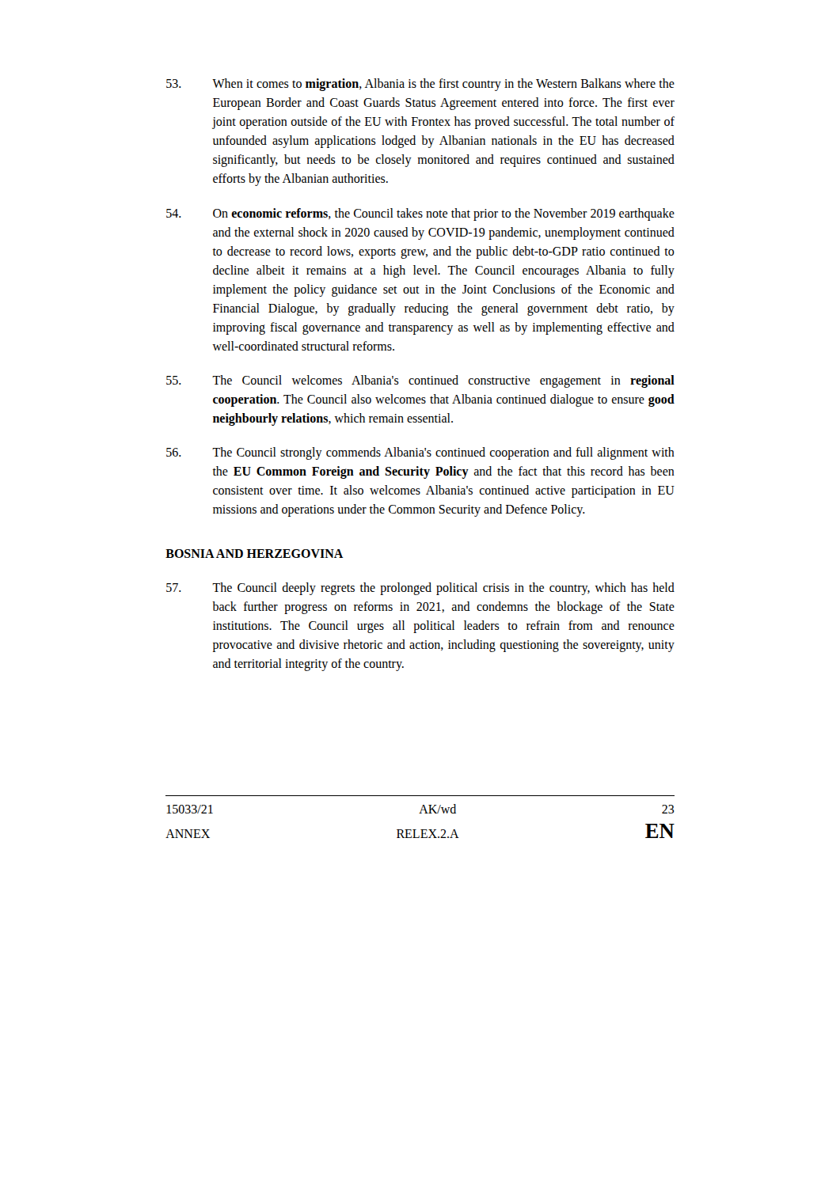53. When it comes to migration, Albania is the first country in the Western Balkans where the European Border and Coast Guards Status Agreement entered into force. The first ever joint operation outside of the EU with Frontex has proved successful. The total number of unfounded asylum applications lodged by Albanian nationals in the EU has decreased significantly, but needs to be closely monitored and requires continued and sustained efforts by the Albanian authorities.
54. On economic reforms, the Council takes note that prior to the November 2019 earthquake and the external shock in 2020 caused by COVID-19 pandemic, unemployment continued to decrease to record lows, exports grew, and the public debt-to-GDP ratio continued to decline albeit it remains at a high level. The Council encourages Albania to fully implement the policy guidance set out in the Joint Conclusions of the Economic and Financial Dialogue, by gradually reducing the general government debt ratio, by improving fiscal governance and transparency as well as by implementing effective and well-coordinated structural reforms.
55. The Council welcomes Albania's continued constructive engagement in regional cooperation. The Council also welcomes that Albania continued dialogue to ensure good neighbourly relations, which remain essential.
56. The Council strongly commends Albania's continued cooperation and full alignment with the EU Common Foreign and Security Policy and the fact that this record has been consistent over time. It also welcomes Albania's continued active participation in EU missions and operations under the Common Security and Defence Policy.
Bosnia and Herzegovina
57. The Council deeply regrets the prolonged political crisis in the country, which has held back further progress on reforms in 2021, and condemns the blockage of the State institutions. The Council urges all political leaders to refrain from and renounce provocative and divisive rhetoric and action, including questioning the sovereignty, unity and territorial integrity of the country.
15033/21 AK/wd 23
ANNEX RELEX.2.A EN